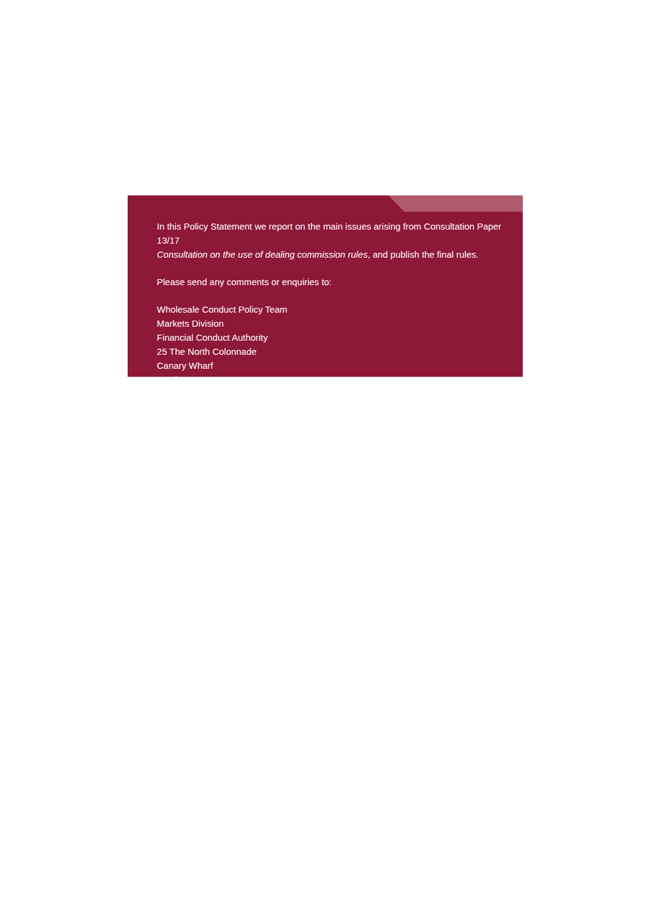In this Policy Statement we report on the main issues arising from Consultation Paper 13/17
Consultation on the use of dealing commission rules, and publish the final rules.
Please send any comments or enquiries to:
Wholesale Conduct Policy Team
Markets Division
Financial Conduct Authority
25 The North Colonnade
Canary Wharf
London E14 5HS
Email: fca-cp13-17@fca.org.uk
You can download this Policy Statement from our website: www.fca.org.uk.